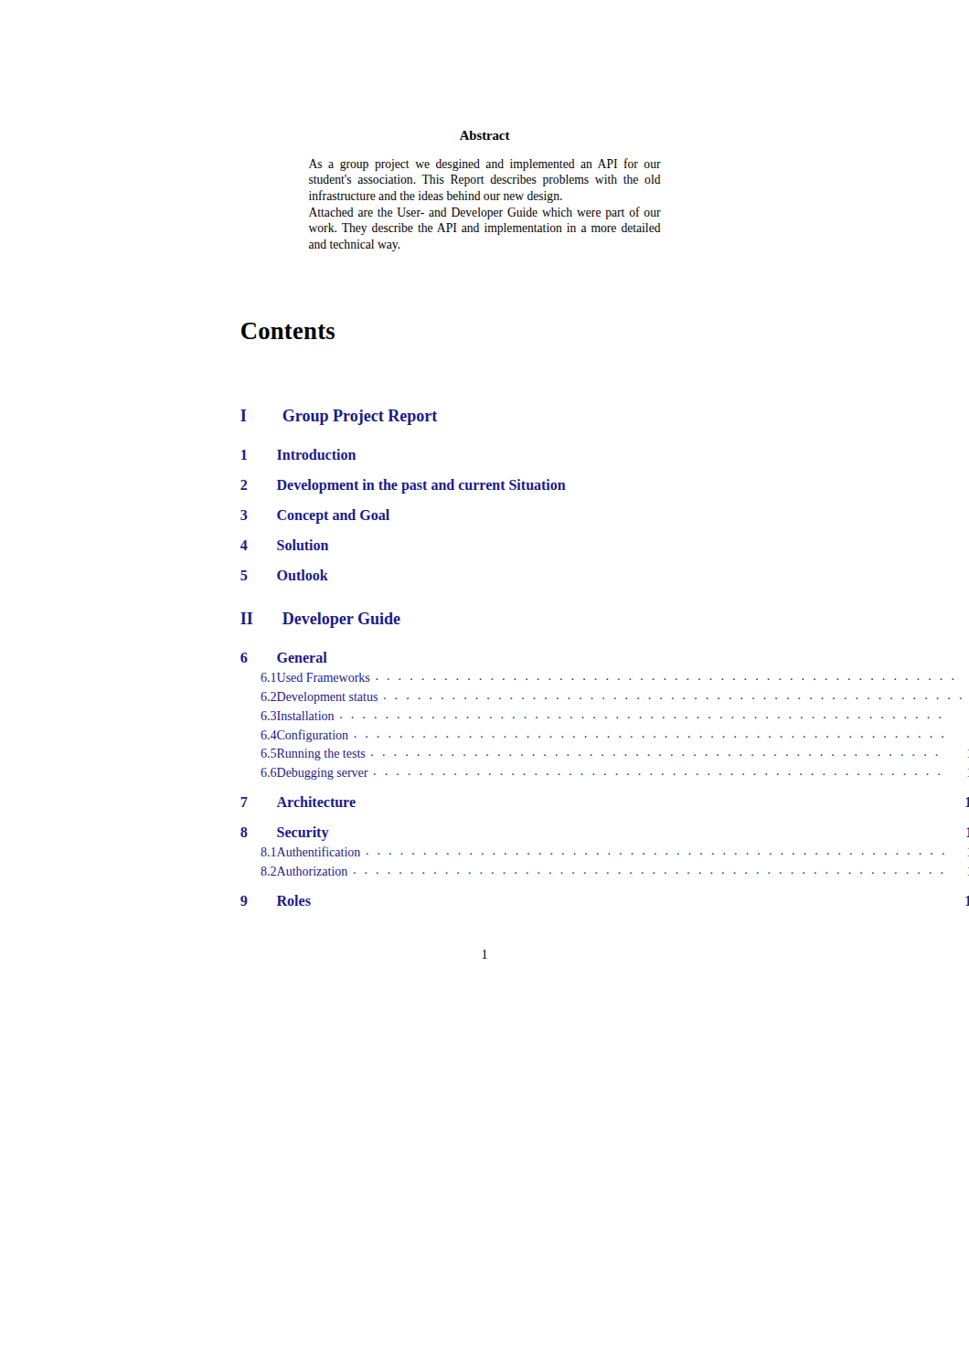Abstract
As a group project we desgined and implemented an API for our student's association. This Report describes problems with the old infrastructure and the ideas behind our new design.
Attached are the User- and Developer Guide which were part of our work. They describe the API and implementation in a more detailed and technical way.
Contents
| I | Group Project Report | 4 |
| 1 | Introduction | 4 |
| 2 | Development in the past and current Situation | 4 |
| 3 | Concept and Goal | 4 |
| 4 | Solution | 5 |
| 5 | Outlook | 6 |
| II | Developer Guide | 8 |
| 6 | General | 8 |
| 6.1 | Used Frameworks . . . . . . . . . . . . . . . . . . . . . . . . . . . . . . . . . . . . . . . . . . . . . . . . . . . | 8 |
| 6.2 | Development status . . . . . . . . . . . . . . . . . . . . . . . . . . . . . . . . . . . . . . . . . . . . . . . . . . . | 8 |
| 6.3 | Installation . . . . . . . . . . . . . . . . . . . . . . . . . . . . . . . . . . . . . . . . . . . . . . . . . . . . . | 9 |
| 6.4 | Configuration . . . . . . . . . . . . . . . . . . . . . . . . . . . . . . . . . . . . . . . . . . . . . . . . . . . . | 9 |
| 6.5 | Running the tests . . . . . . . . . . . . . . . . . . . . . . . . . . . . . . . . . . . . . . . . . . . . . . . . . . | 10 |
| 6.6 | Debugging server . . . . . . . . . . . . . . . . . . . . . . . . . . . . . . . . . . . . . . . . . . . . . . . . . . | 10 |
| 7 | Architecture | 10 |
| 8 | Security | 11 |
| 8.1 | Authentification . . . . . . . . . . . . . . . . . . . . . . . . . . . . . . . . . . . . . . . . . . . . . . . . . . . | 12 |
| 8.2 | Authorization . . . . . . . . . . . . . . . . . . . . . . . . . . . . . . . . . . . . . . . . . . . . . . . . . . . . | 12 |
| 9 | Roles | 13 |
1